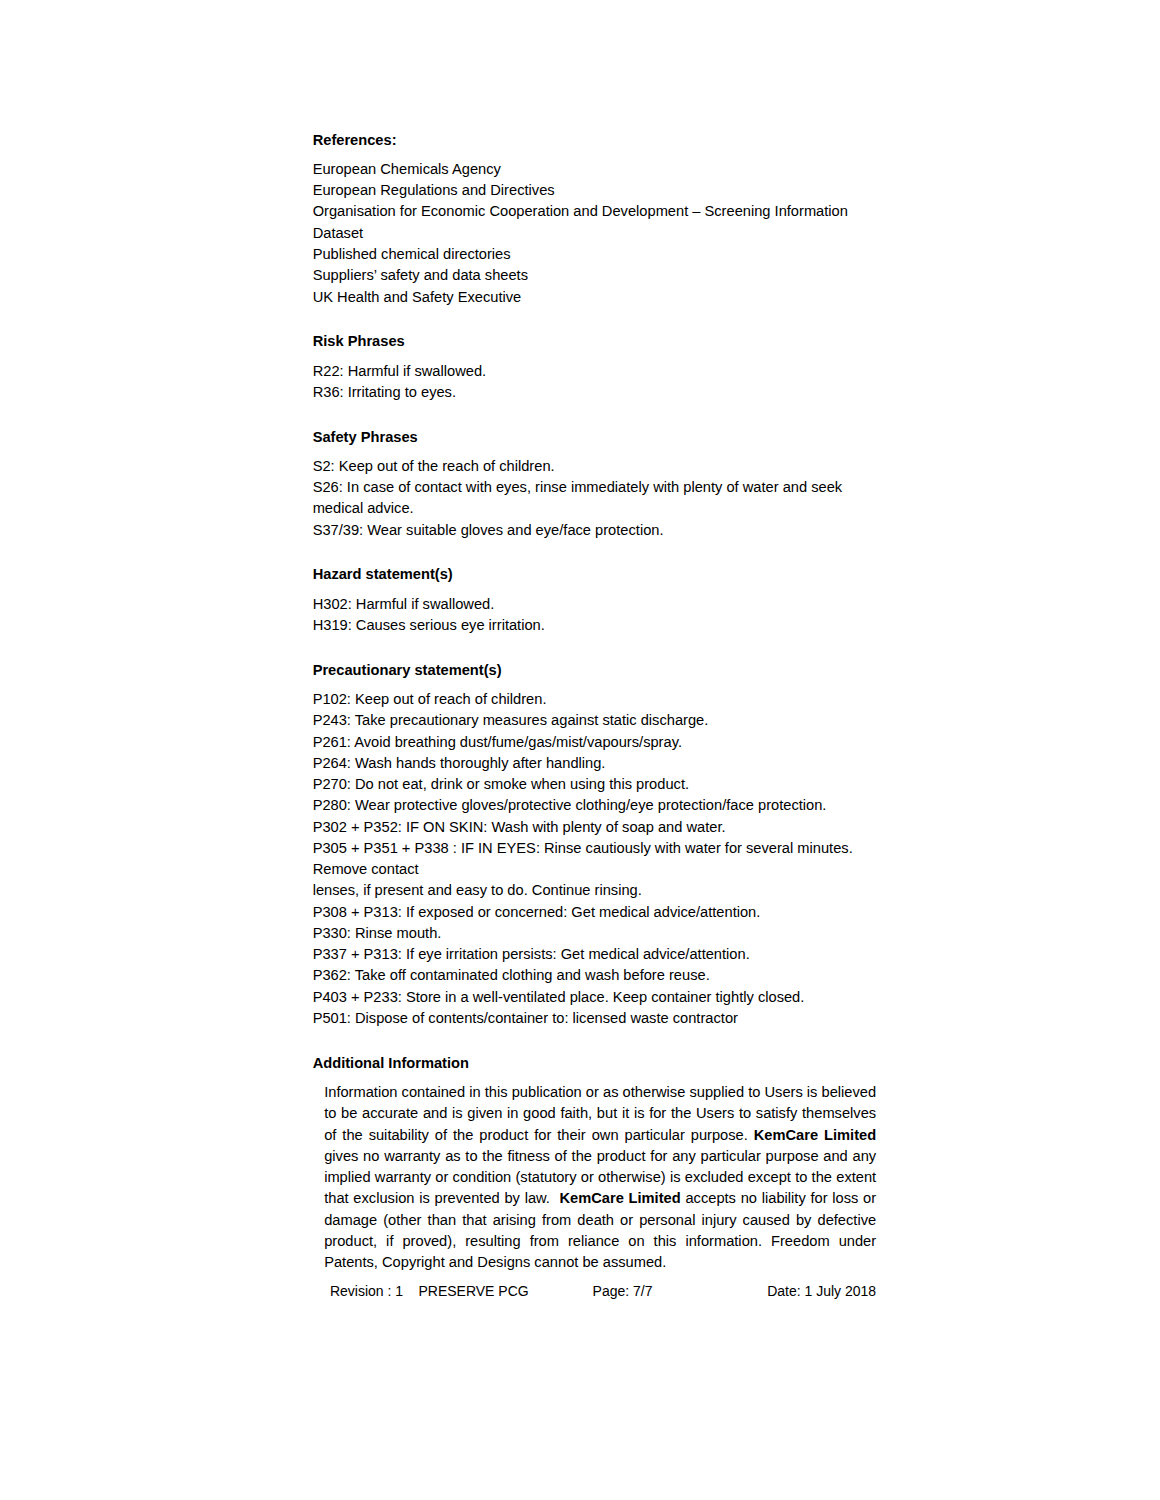References:
European Chemicals Agency
European Regulations and Directives
Organisation for Economic Cooperation and Development – Screening Information Dataset
Published chemical directories
Suppliers’ safety and data sheets
UK Health and Safety Executive
Risk Phrases
R22: Harmful if swallowed.
R36: Irritating to eyes.
Safety Phrases
S2: Keep out of the reach of children.
S26: In case of contact with eyes, rinse immediately with plenty of water and seek medical advice.
S37/39: Wear suitable gloves and eye/face protection.
Hazard statement(s)
H302: Harmful if swallowed.
H319: Causes serious eye irritation.
Precautionary statement(s)
P102: Keep out of reach of children.
P243: Take precautionary measures against static discharge.
P261: Avoid breathing dust/fume/gas/mist/vapours/spray.
P264: Wash hands thoroughly after handling.
P270: Do not eat, drink or smoke when using this product.
P280: Wear protective gloves/protective clothing/eye protection/face protection.
P302 + P352: IF ON SKIN: Wash with plenty of soap and water.
P305 + P351 + P338 : IF IN EYES: Rinse cautiously with water for several minutes. Remove contact
lenses, if present and easy to do. Continue rinsing.
P308 + P313: If exposed or concerned: Get medical advice/attention.
P330: Rinse mouth.
P337 + P313: If eye irritation persists: Get medical advice/attention.
P362: Take off contaminated clothing and wash before reuse.
P403 + P233: Store in a well-ventilated place. Keep container tightly closed.
P501: Dispose of contents/container to: licensed waste contractor
Additional Information
Information contained in this publication or as otherwise supplied to Users is believed to be accurate and is given in good faith, but it is for the Users to satisfy themselves of the suitability of the product for their own particular purpose. KemCare Limited gives no warranty as to the fitness of the product for any particular purpose and any implied warranty or condition (statutory or otherwise) is excluded except to the extent that exclusion is prevented by law. KemCare Limited accepts no liability for loss or damage (other than that arising from death or personal injury caused by defective product, if proved), resulting from reliance on this information. Freedom under Patents, Copyright and Designs cannot be assumed.
| Revision : 1 PRESERVE PCG | Page: 7/7 | Date: 1 July 2018 |